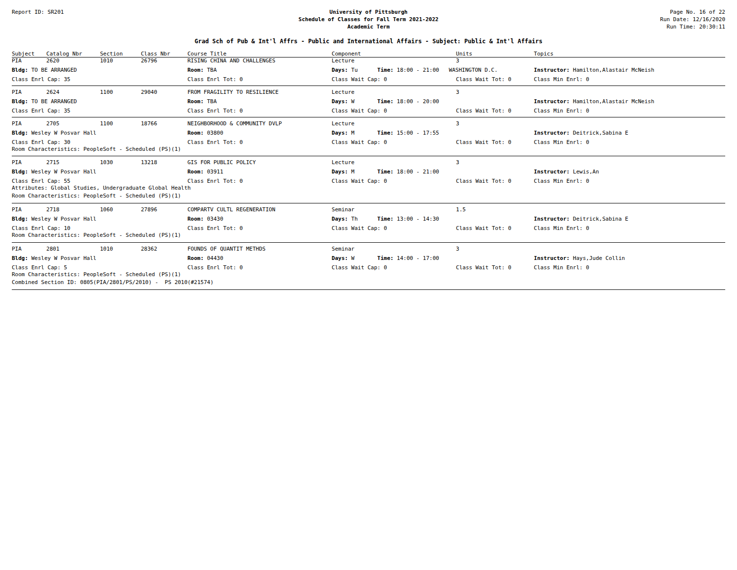Report ID: SR201
University of Pittsburgh
Schedule of Classes for Fall Term 2021-2022
Academic Term
Page No. 16 of 22
Run Date: 12/16/2020
Run Time: 20:30:11
Grad Sch of Pub & Int'l Affrs - Public and International Affairs - Subject: Public & Int'l Affairs
| Subject | Catalog Nbr | Section | Class Nbr | Course Title | Component | Units | Topics |
| --- | --- | --- | --- | --- | --- | --- | --- |
| PIA | 2620 | 1010 | 26796 | RISING CHINA AND CHALLENGES | Lecture | 3 | |
| Bldg: TO BE ARRANGED | Room: TBA | Days: Tu Time: 18:00 - 21:00 WASHINGTON D.C. | Instructor: Hamilton,Alastair McNeish |
| Class Enrl Cap: 35 | Class Enrl Tot: 0 | Class Wait Cap: 0 | Class Wait Tot: 0 | Class Min Enrl: 0 |
| PIA | 2624 | 1100 | 29040 | FROM FRAGILITY TO RESILIENCE | Lecture | 3 | |
| Bldg: TO BE ARRANGED | Room: TBA | Days: W Time: 18:00 - 20:00 | Instructor: Hamilton,Alastair McNeish |
| Class Enrl Cap: 35 | Class Enrl Tot: 0 | Class Wait Cap: 0 | Class Wait Tot: 0 | Class Min Enrl: 0 |
| PIA | 2705 | 1100 | 18766 | NEIGHBORHOOD & COMMUNITY DVLP | Lecture | 3 | |
| Bldg: Wesley W Posvar Hall | Room: 03800 | Days: M Time: 15:00 - 17:55 | Instructor: Deitrick,Sabina E |
| Class Enrl Cap: 30 | Class Enrl Tot: 0 | Class Wait Cap: 0 | Class Wait Tot: 0 | Class Min Enrl: 0 |
| Room Characteristics: PeopleSoft - Scheduled (PS)(1) |
| PIA | 2715 | 1030 | 13218 | GIS FOR PUBLIC POLICY | Lecture | 3 | |
| Bldg: Wesley W Posvar Hall | Room: 03911 | Days: M Time: 18:00 - 21:00 | Instructor: Lewis,An |
| Class Enrl Cap: 55 | Class Enrl Tot: 0 | Class Wait Cap: 0 | Class Wait Tot: 0 | Class Min Enrl: 0 |
| Attributes: Global Studies, Undergraduate Global Health |
| Room Characteristics: PeopleSoft - Scheduled (PS)(1) |
| PIA | 2718 | 1060 | 27896 | COMPARTV CULTL REGENERATION | Seminar | 1.5 | |
| Bldg: Wesley W Posvar Hall | Room: 03430 | Days: Th Time: 13:00 - 14:30 | Instructor: Deitrick,Sabina E |
| Class Enrl Cap: 10 | Class Enrl Tot: 0 | Class Wait Cap: 0 | Class Wait Tot: 0 | Class Min Enrl: 0 |
| Room Characteristics: PeopleSoft - Scheduled (PS)(1) |
| PIA | 2801 | 1010 | 28362 | FOUNDS OF QUANTIT METHDS | Seminar | 3 | |
| Bldg: Wesley W Posvar Hall | Room: 04430 | Days: W Time: 14:00 - 17:00 | Instructor: Hays,Jude Collin |
| Class Enrl Cap: 5 | Class Enrl Tot: 0 | Class Wait Cap: 0 | Class Wait Tot: 0 | Class Min Enrl: 0 |
| Room Characteristics: PeopleSoft - Scheduled (PS)(1) |
| Combined Section ID: 0805(PIA/2801/PS/2010) - PS 2010(#21574) |